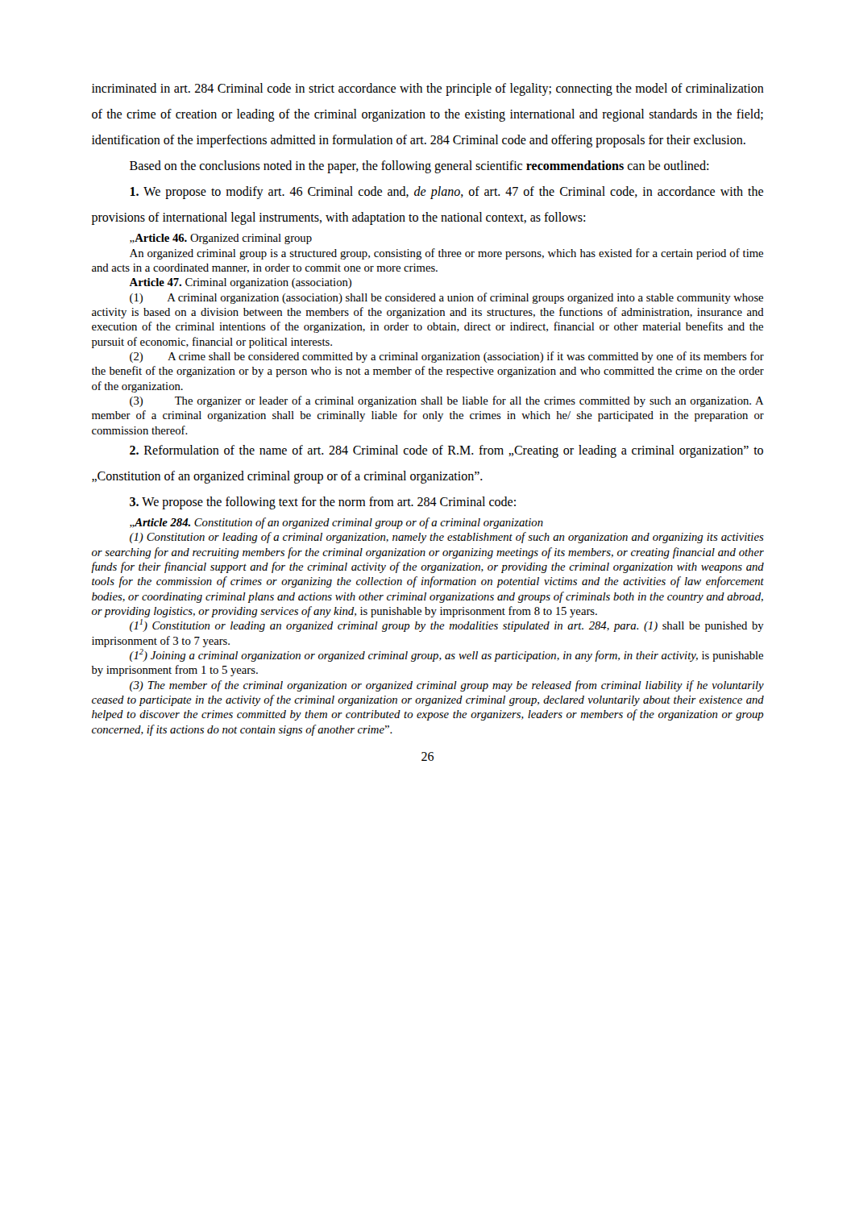incriminated in art. 284 Criminal code in strict accordance with the principle of legality; connecting the model of criminalization of the crime of creation or leading of the criminal organization to the existing international and regional standards in the field; identification of the imperfections admitted in formulation of art. 284 Criminal code and offering proposals for their exclusion.
Based on the conclusions noted in the paper, the following general scientific recommendations can be outlined:
1. We propose to modify art. 46 Criminal code and, de plano, of art. 47 of the Criminal code, in accordance with the provisions of international legal instruments, with adaptation to the national context, as follows:
„Article 46. Organized criminal group
An organized criminal group is a structured group, consisting of three or more persons, which has existed for a certain period of time and acts in a coordinated manner, in order to commit one or more crimes.
Article 47. Criminal organization (association)
(1) A criminal organization (association) shall be considered a union of criminal groups organized into a stable community whose activity is based on a division between the members of the organization and its structures, the functions of administration, insurance and execution of the criminal intentions of the organization, in order to obtain, direct or indirect, financial or other material benefits and the pursuit of economic, financial or political interests.
(2) A crime shall be considered committed by a criminal organization (association) if it was committed by one of its members for the benefit of the organization or by a person who is not a member of the respective organization and who committed the crime on the order of the organization.
(3) The organizer or leader of a criminal organization shall be liable for all the crimes committed by such an organization. A member of a criminal organization shall be criminally liable for only the crimes in which he/ she participated in the preparation or commission thereof.
2. Reformulation of the name of art. 284 Criminal code of R.M. from „Creating or leading a criminal organization” to „Constitution of an organized criminal group or of a criminal organization”.
3. We propose the following text for the norm from art. 284 Criminal code:
„Article 284. Constitution of an organized criminal group or of a criminal organization
(1) Constitution or leading of a criminal organization, namely the establishment of such an organization and organizing its activities or searching for and recruiting members for the criminal organization or organizing meetings of its members, or creating financial and other funds for their financial support and for the criminal activity of the organization, or providing the criminal organization with weapons and tools for the commission of crimes or organizing the collection of information on potential victims and the activities of law enforcement bodies, or coordinating criminal plans and actions with other criminal organizations and groups of criminals both in the country and abroad, or providing logistics, or providing services of any kind, is punishable by imprisonment from 8 to 15 years.
(11) Constitution or leading an organized criminal group by the modalities stipulated in art. 284, para. (1) shall be punished by imprisonment of 3 to 7 years.
(12) Joining a criminal organization or organized criminal group, as well as participation, in any form, in their activity, is punishable by imprisonment from 1 to 5 years.
(3) The member of the criminal organization or organized criminal group may be released from criminal liability if he voluntarily ceased to participate in the activity of the criminal organization or organized criminal group, declared voluntarily about their existence and helped to discover the crimes committed by them or contributed to expose the organizers, leaders or members of the organization or group concerned, if its actions do not contain signs of another crime”.
26